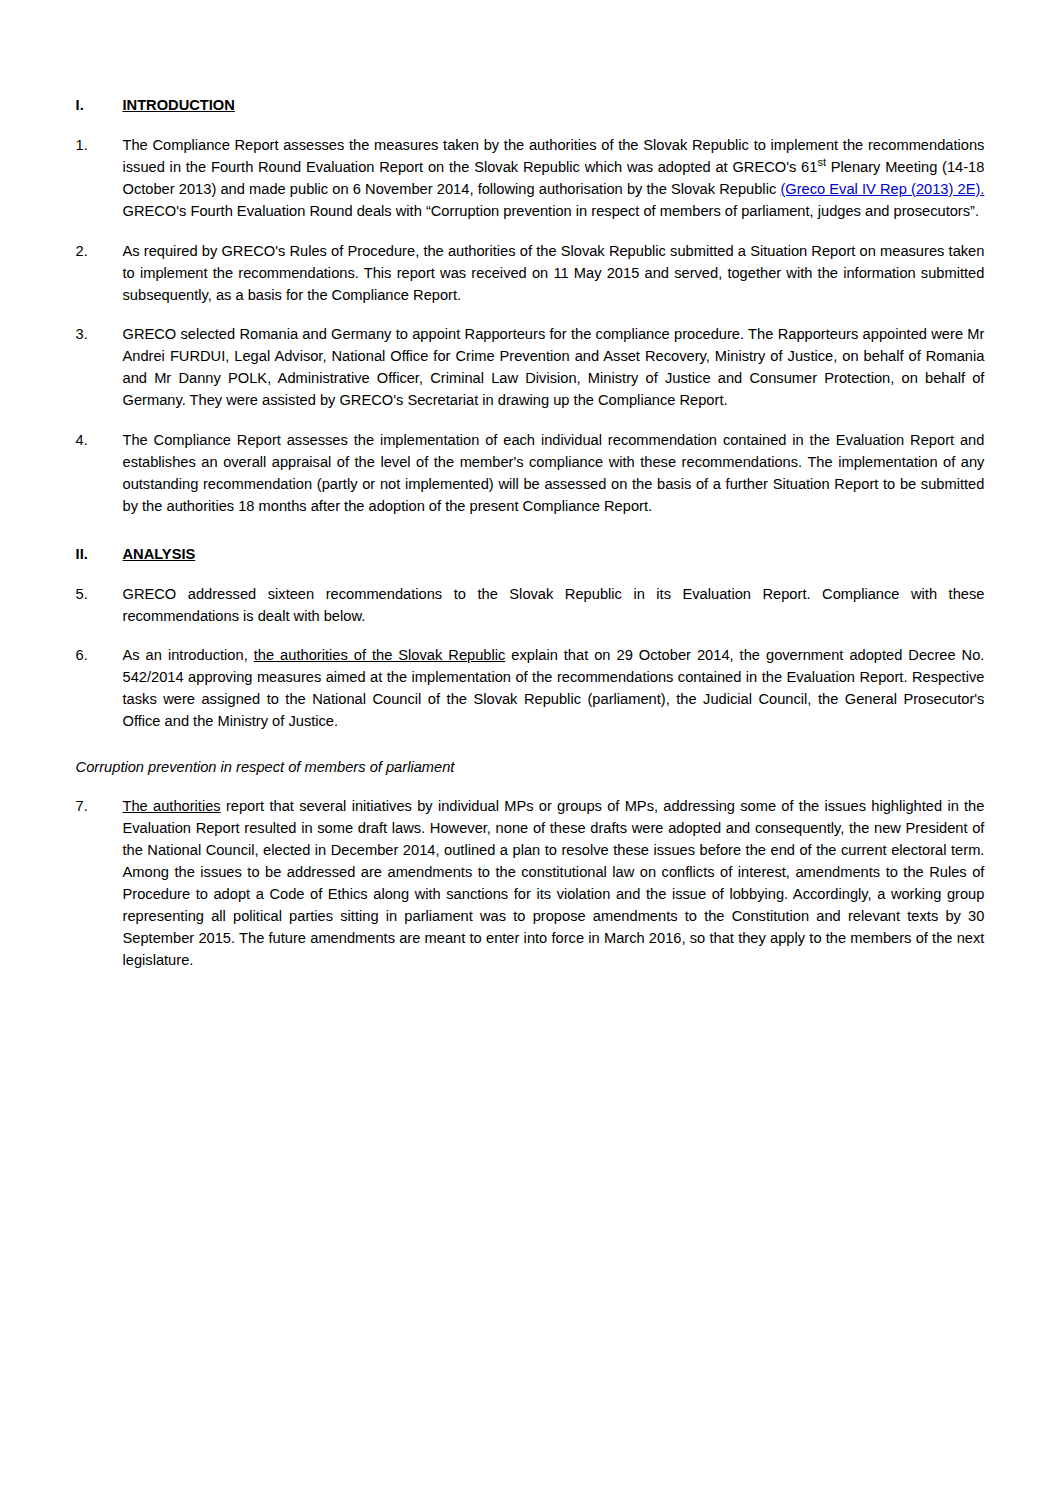I. INTRODUCTION
1.
The Compliance Report assesses the measures taken by the authorities of the Slovak Republic to implement the recommendations issued in the Fourth Round Evaluation Report on the Slovak Republic which was adopted at GRECO's 61st Plenary Meeting (14-18 October 2013) and made public on 6 November 2014, following authorisation by the Slovak Republic (Greco Eval IV Rep (2013) 2E). GRECO's Fourth Evaluation Round deals with “Corruption prevention in respect of members of parliament, judges and prosecutors”.
2.
As required by GRECO's Rules of Procedure, the authorities of the Slovak Republic submitted a Situation Report on measures taken to implement the recommendations. This report was received on 11 May 2015 and served, together with the information submitted subsequently, as a basis for the Compliance Report.
3.
GRECO selected Romania and Germany to appoint Rapporteurs for the compliance procedure. The Rapporteurs appointed were Mr Andrei FURDUI, Legal Advisor, National Office for Crime Prevention and Asset Recovery, Ministry of Justice, on behalf of Romania and Mr Danny POLK, Administrative Officer, Criminal Law Division, Ministry of Justice and Consumer Protection, on behalf of Germany. They were assisted by GRECO's Secretariat in drawing up the Compliance Report.
4.
The Compliance Report assesses the implementation of each individual recommendation contained in the Evaluation Report and establishes an overall appraisal of the level of the member's compliance with these recommendations. The implementation of any outstanding recommendation (partly or not implemented) will be assessed on the basis of a further Situation Report to be submitted by the authorities 18 months after the adoption of the present Compliance Report.
II. ANALYSIS
5.
GRECO addressed sixteen recommendations to the Slovak Republic in its Evaluation Report. Compliance with these recommendations is dealt with below.
6.
As an introduction, the authorities of the Slovak Republic explain that on 29 October 2014, the government adopted Decree No. 542/2014 approving measures aimed at the implementation of the recommendations contained in the Evaluation Report. Respective tasks were assigned to the National Council of the Slovak Republic (parliament), the Judicial Council, the General Prosecutor's Office and the Ministry of Justice.
Corruption prevention in respect of members of parliament
7.
The authorities report that several initiatives by individual MPs or groups of MPs, addressing some of the issues highlighted in the Evaluation Report resulted in some draft laws. However, none of these drafts were adopted and consequently, the new President of the National Council, elected in December 2014, outlined a plan to resolve these issues before the end of the current electoral term. Among the issues to be addressed are amendments to the constitutional law on conflicts of interest, amendments to the Rules of Procedure to adopt a Code of Ethics along with sanctions for its violation and the issue of lobbying. Accordingly, a working group representing all political parties sitting in parliament was to propose amendments to the Constitution and relevant texts by 30 September 2015. The future amendments are meant to enter into force in March 2016, so that they apply to the members of the next legislature.